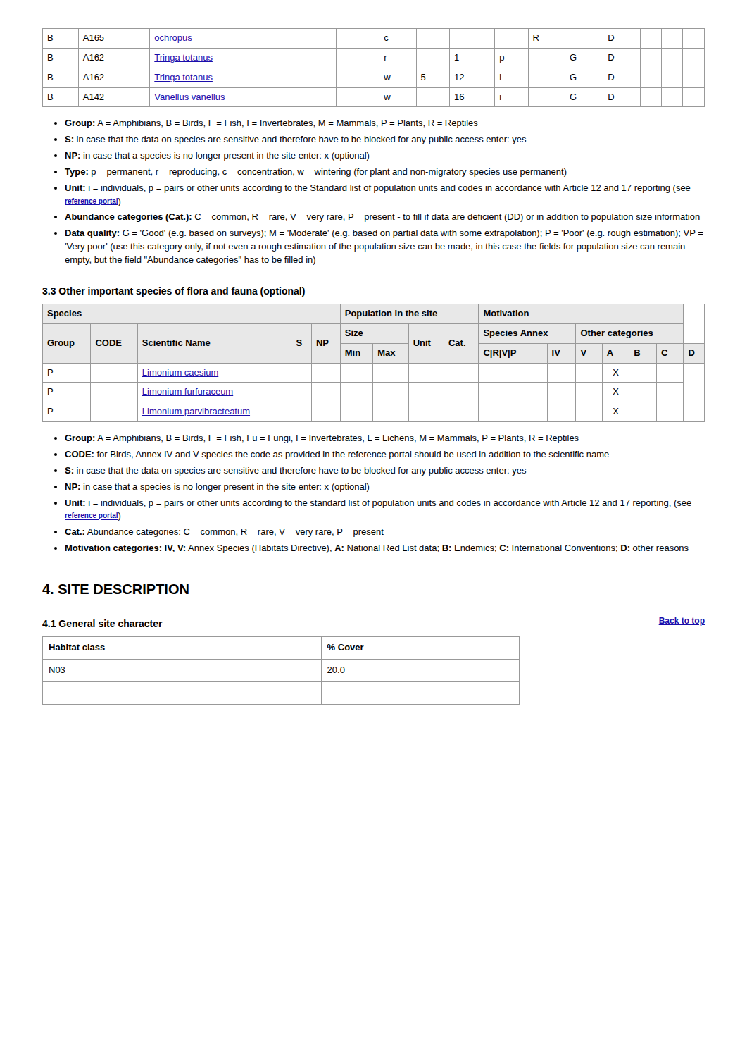| B | A165 | ochropus | | | c | | | | R | | D | | | |
| B | A162 | Tringa totanus | | | r | | 1 | p | | G | D | | | |
| B | A162 | Tringa totanus | | | w | 5 | 12 | i | | G | D | | | |
| B | A142 | Vanellus vanellus | | | w | | 16 | i | | G | D | | | |
Group: A = Amphibians, B = Birds, F = Fish, I = Invertebrates, M = Mammals, P = Plants, R = Reptiles
S: in case that the data on species are sensitive and therefore have to be blocked for any public access enter: yes
NP: in case that a species is no longer present in the site enter: x (optional)
Type: p = permanent, r = reproducing, c = concentration, w = wintering (for plant and non-migratory species use permanent)
Unit: i = individuals, p = pairs or other units according to the Standard list of population units and codes in accordance with Article 12 and 17 reporting (see reference portal)
Abundance categories (Cat.): C = common, R = rare, V = very rare, P = present - to fill if data are deficient (DD) or in addition to population size information
Data quality: G = 'Good' (e.g. based on surveys); M = 'Moderate' (e.g. based on partial data with some extrapolation); P = 'Poor' (e.g. rough estimation); VP = 'Very poor' (use this category only, if not even a rough estimation of the population size can be made, in this case the fields for population size can remain empty, but the field "Abundance categories" has to be filled in)
3.3 Other important species of flora and fauna (optional)
| Species | Population in the site | Motivation |
| --- | --- | --- |
| Group | CODE | Scientific Name | S | NP | Size | Unit | Cat. | Species Annex | Other categories |
| Min | Max | C/R/V/P | IV | V | A | B | C | D |
| P | | Limonium caesium | | | | | | | | | | X | | |
| P | | Limonium furfuraceum | | | | | | | | | | X | | |
| P | | Limonium parvibracteatum | | | | | | | | | | X | | |
Group: A = Amphibians, B = Birds, F = Fish, Fu = Fungi, I = Invertebrates, L = Lichens, M = Mammals, P = Plants, R = Reptiles
CODE: for Birds, Annex IV and V species the code as provided in the reference portal should be used in addition to the scientific name
S: in case that the data on species are sensitive and therefore have to be blocked for any public access enter: yes
NP: in case that a species is no longer present in the site enter: x (optional)
Unit: i = individuals, p = pairs or other units according to the standard list of population units and codes in accordance with Article 12 and 17 reporting, (see reference portal)
Cat.: Abundance categories: C = common, R = rare, V = very rare, P = present
Motivation categories: IV, V: Annex Species (Habitats Directive), A: National Red List data; B: Endemics; C: International Conventions; D: other reasons
4. SITE DESCRIPTION
Back to top
4.1 General site character
| Habitat class | % Cover |
| --- | --- |
| N03 | 20.0 |